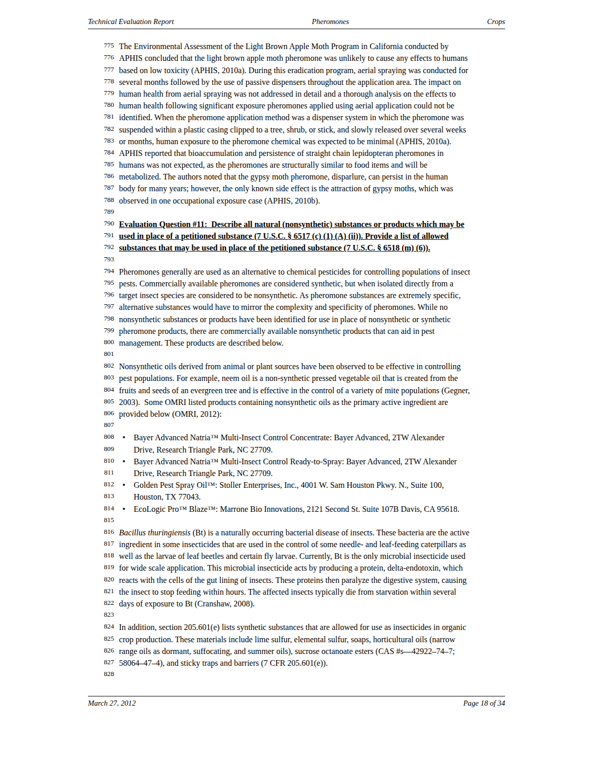Technical Evaluation Report
Pheromones
Crops
775 The Environmental Assessment of the Light Brown Apple Moth Program in California conducted by
776 APHIS concluded that the light brown apple moth pheromone was unlikely to cause any effects to humans
777 based on low toxicity (APHIS, 2010a). During this eradication program, aerial spraying was conducted for
778 several months followed by the use of passive dispensers throughout the application area. The impact on
779 human health from aerial spraying was not addressed in detail and a thorough analysis on the effects to
780 human health following significant exposure pheromones applied using aerial application could not be
781 identified. When the pheromone application method was a dispenser system in which the pheromone was
782 suspended within a plastic casing clipped to a tree, shrub, or stick, and slowly released over several weeks
783 or months, human exposure to the pheromone chemical was expected to be minimal (APHIS, 2010a).
784 APHIS reported that bioaccumulation and persistence of straight chain lepidopteran pheromones in
785 humans was not expected, as the pheromones are structurally similar to food items and will be
786 metabolized. The authors noted that the gypsy moth pheromone, disparlure, can persist in the human
787 body for many years; however, the only known side effect is the attraction of gypsy moths, which was
788 observed in one occupational exposure case (APHIS, 2010b).
789
790 Evaluation Question #11: Describe all natural (nonsynthetic) substances or products which may be
791 used in place of a petitioned substance (7 U.S.C. § 6517 (c) (1) (A) (ii)). Provide a list of allowed
792 substances that may be used in place of the petitioned substance (7 U.S.C. § 6518 (m) (6)).
793
794 Pheromones generally are used as an alternative to chemical pesticides for controlling populations of insect
795 pests. Commercially available pheromones are considered synthetic, but when isolated directly from a
796 target insect species are considered to be nonsynthetic. As pheromone substances are extremely specific,
797 alternative substances would have to mirror the complexity and specificity of pheromones. While no
798 nonsynthetic substances or products have been identified for use in place of nonsynthetic or synthetic
799 pheromone products, there are commercially available nonsynthetic products that can aid in pest
800 management. These products are described below.
801
802 Nonsynthetic oils derived from animal or plant sources have been observed to be effective in controlling
803 pest populations. For example, neem oil is a non-synthetic pressed vegetable oil that is created from the
804 fruits and seeds of an evergreen tree and is effective in the control of a variety of mite populations (Gegner,
8052003). Some OMRI listed products containing nonsynthetic oils as the primary active ingredient are
806 provided below (OMRI, 2012):
807
808•Bayer Advanced Natria™ Multi-Insect Control Concentrate: Bayer Advanced, 2TW Alexander
809 Drive, Research Triangle Park, NC 27709.
810•Bayer Advanced Natria™ Multi-Insect Control Ready-to-Spray: Bayer Advanced, 2TW Alexander
811 Drive, Research Triangle Park, NC 27709.
812•Golden Pest Spray Oil™: Stoller Enterprises, Inc., 4001 W. Sam Houston Pkwy. N., Suite 100,
813 Houston, TX 77043.
814•EcoLogic Pro™ Blaze™: Marrone Bio Innovations, 2121 Second St. Suite 107B Davis, CA 95618.
815
816 Bacillus thuringiensis (Bt) is a naturally occurring bacterial disease of insects. These bacteria are the active
817 ingredient in some insecticides that are used in the control of some needle- and leaf-feeding caterpillars as
818 well as the larvae of leaf beetles and certain fly larvae. Currently, Bt is the only microbial insecticide used
819 for wide scale application. This microbial insecticide acts by producing a protein, delta-endotoxin, which
820 reacts with the cells of the gut lining of insects. These proteins then paralyze the digestive system, causing
821 the insect to stop feeding within hours. The affected insects typically die from starvation within several
822 days of exposure to Bt (Cranshaw, 2008).
823
824 In addition, section 205.601(e) lists synthetic substances that are allowed for use as insecticides in organic
825 crop production. These materials include lime sulfur, elemental sulfur, soaps, horticultural oils (narrow
826 range oils as dormant, suffocating, and summer oils), sucrose octanoate esters (CAS #s—42922–74–7;
82758064–47–4), and sticky traps and barriers (7 CFR 205.601(e)).
828
March 27, 2012
Page 18 of 34